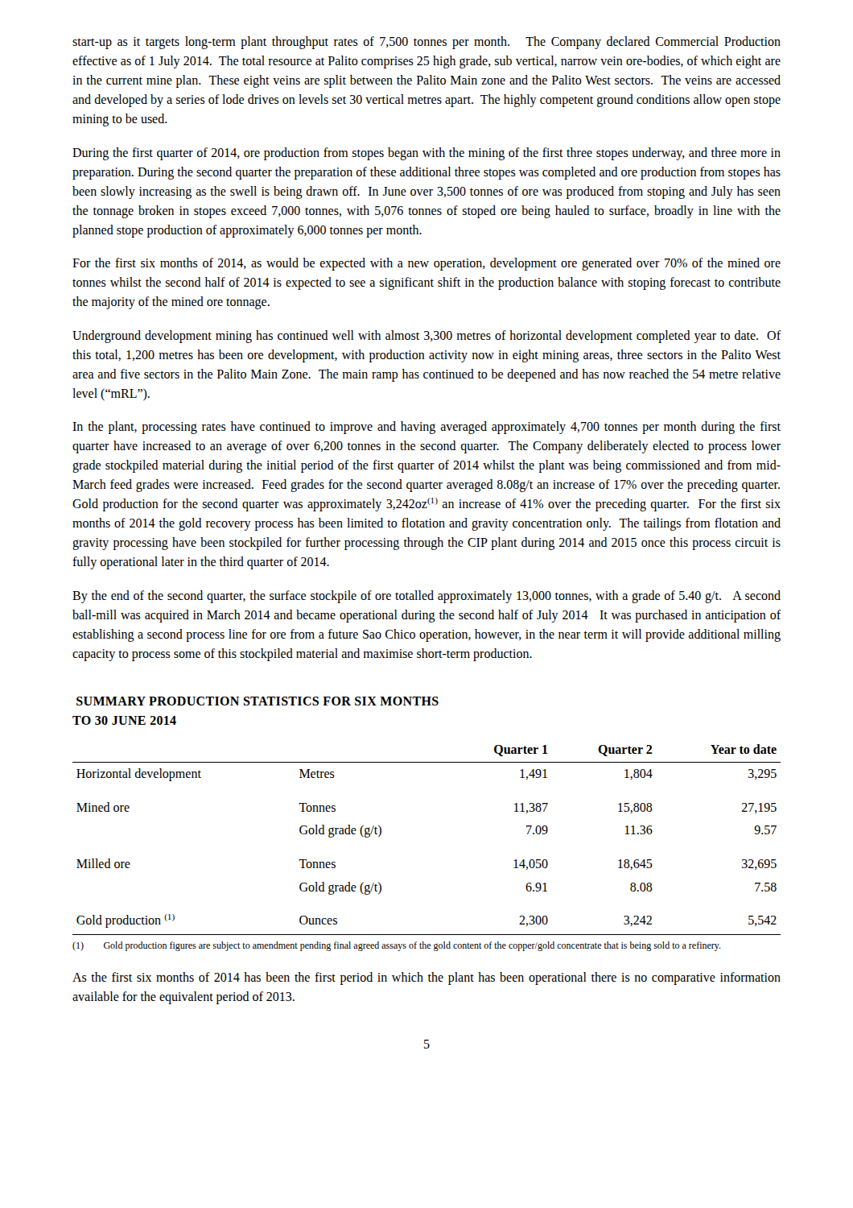start-up as it targets long-term plant throughput rates of 7,500 tonnes per month. The Company declared Commercial Production effective as of 1 July 2014. The total resource at Palito comprises 25 high grade, sub vertical, narrow vein ore-bodies, of which eight are in the current mine plan. These eight veins are split between the Palito Main zone and the Palito West sectors. The veins are accessed and developed by a series of lode drives on levels set 30 vertical metres apart. The highly competent ground conditions allow open stope mining to be used.
During the first quarter of 2014, ore production from stopes began with the mining of the first three stopes underway, and three more in preparation. During the second quarter the preparation of these additional three stopes was completed and ore production from stopes has been slowly increasing as the swell is being drawn off. In June over 3,500 tonnes of ore was produced from stoping and July has seen the tonnage broken in stopes exceed 7,000 tonnes, with 5,076 tonnes of stoped ore being hauled to surface, broadly in line with the planned stope production of approximately 6,000 tonnes per month.
For the first six months of 2014, as would be expected with a new operation, development ore generated over 70% of the mined ore tonnes whilst the second half of 2014 is expected to see a significant shift in the production balance with stoping forecast to contribute the majority of the mined ore tonnage.
Underground development mining has continued well with almost 3,300 metres of horizontal development completed year to date. Of this total, 1,200 metres has been ore development, with production activity now in eight mining areas, three sectors in the Palito West area and five sectors in the Palito Main Zone. The main ramp has continued to be deepened and has now reached the 54 metre relative level (“mRL”).
In the plant, processing rates have continued to improve and having averaged approximately 4,700 tonnes per month during the first quarter have increased to an average of over 6,200 tonnes in the second quarter. The Company deliberately elected to process lower grade stockpiled material during the initial period of the first quarter of 2014 whilst the plant was being commissioned and from mid-March feed grades were increased. Feed grades for the second quarter averaged 8.08g/t an increase of 17% over the preceding quarter. Gold production for the second quarter was approximately 3,242oz(1) an increase of 41% over the preceding quarter. For the first six months of 2014 the gold recovery process has been limited to flotation and gravity concentration only. The tailings from flotation and gravity processing have been stockpiled for further processing through the CIP plant during 2014 and 2015 once this process circuit is fully operational later in the third quarter of 2014.
By the end of the second quarter, the surface stockpile of ore totalled approximately 13,000 tonnes, with a grade of 5.40 g/t. A second ball-mill was acquired in March 2014 and became operational during the second half of July 2014 It was purchased in anticipation of establishing a second process line for ore from a future Sao Chico operation, however, in the near term it will provide additional milling capacity to process some of this stockpiled material and maximise short-term production.
Summary production statistics for six monthsto 30 June 2014
| | | Quarter 1 | Quarter 2 | Year to date |
| --- | --- | --- | --- | --- |
| Horizontal development | Metres | 1,491 | 1,804 | 3,295 |
| Mined ore | Tonnes | 11,387 | 15,808 | 27,195 |
| | Gold grade (g/t) | 7.09 | 11.36 | 9.57 |
| Milled ore | Tonnes | 14,050 | 18,645 | 32,695 |
| | Gold grade (g/t) | 6.91 | 8.08 | 7.58 |
| Gold production (1) | Ounces | 2,300 | 3,242 | 5,542 |
(1) Gold production figures are subject to amendment pending final agreed assays of the gold content of the copper/gold concentrate that is being sold to a refinery.
As the first six months of 2014 has been the first period in which the plant has been operational there is no comparative information available for the equivalent period of 2013.
5